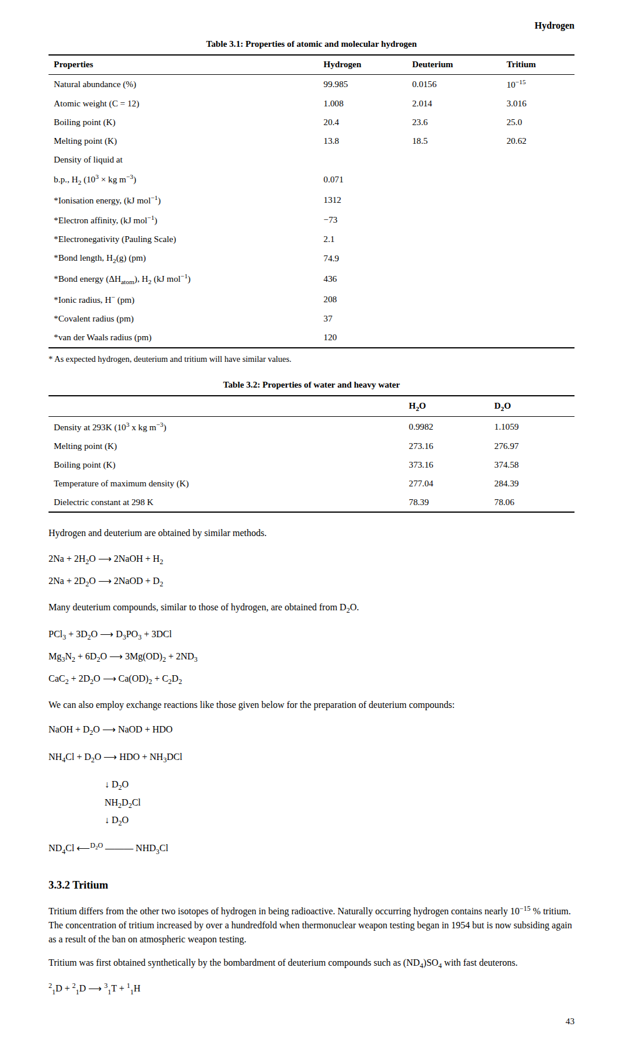Hydrogen
Table 3.1: Properties of atomic and molecular hydrogen
| Properties | Hydrogen | Deuterium | Tritium |
| --- | --- | --- | --- |
| Natural abundance (%) | 99.985 | 0.0156 | 10 −15 |
| Atomic weight (C = 12) | 1.008 | 2.014 | 3.016 |
| Boiling point (K) | 20.4 | 23.6 | 25.0 |
| Melting point (K) | 13.8 | 18.5 | 20.62 |
| Density of liquid at | | | |
| b.p., H 2 (10 3 × kg m −3 ) | 0.071 | | |
| *Ionisation energy, (kJ mol −1 ) | 1312 | | |
| *Electron affinity, (kJ mol −1 ) | −73 | | |
| *Electronegativity (Pauling Scale) | 2.1 | | |
| *Bond length, H 2 (g) (pm) | 74.9 | | |
| *Bond energy (ΔH atom ), H 2 (kJ mol −1 ) | 436 | | |
| *Ionic radius, H − (pm) | 208 | | |
| *Covalent radius (pm) | 37 | | |
| *van der Waals radius (pm) | 120 | | |
* As expected hydrogen, deuterium and tritium will have similar values.
Table 3.2: Properties of water and heavy water
| | H 2 O | D 2 O |
| --- | --- | --- |
| Density at 293K (10 3 x kg m −3 ) | 0.9982 | 1.1059 |
| Melting point (K) | 273.16 | 276.97 |
| Boiling point (K) | 373.16 | 374.58 |
| Temperature of maximum density (K) | 277.04 | 284.39 |
| Dielectric constant at 298 K | 78.39 | 78.06 |
Hydrogen and deuterium are obtained by similar methods.
2Na + 2H2O ⟶ 2NaOH + H2
2Na + 2D2O ⟶ 2NaOD + D2
Many deuterium compounds, similar to those of hydrogen, are obtained from D2O.
PCl3 + 3D2O ⟶ D3PO3 + 3DCl
Mg3N2 + 6D2O ⟶ 3Mg(OD)2 + 2ND3
CaC2 + 2D2O ⟶ Ca(OD)2 + C2D2
We can also employ exchange reactions like those given below for the preparation of deuterium compounds:
NaOH + D2O ⟶ NaOD + HDO
NH4Cl + D2O ⟶ HDO + NH3DCl
↓ D2O NH2D2Cl ↓ D2O
ND4Cl ⟵D2O ——— NHD3Cl
3.3.2 Tritium
Tritium differs from the other two isotopes of hydrogen in being radioactive. Naturally occurring hydrogen contains nearly 10−15 % tritium. The concentration of tritium increased by over a hundredfold when thermonuclear weapon testing began in 1954 but is now subsiding again as a result of the ban on atmospheric weapon testing.
Tritium was first obtained synthetically by the bombardment of deuterium compounds such as (ND4)SO4 with fast deuterons.
21D + 21D ⟶ 31T + 11H
43